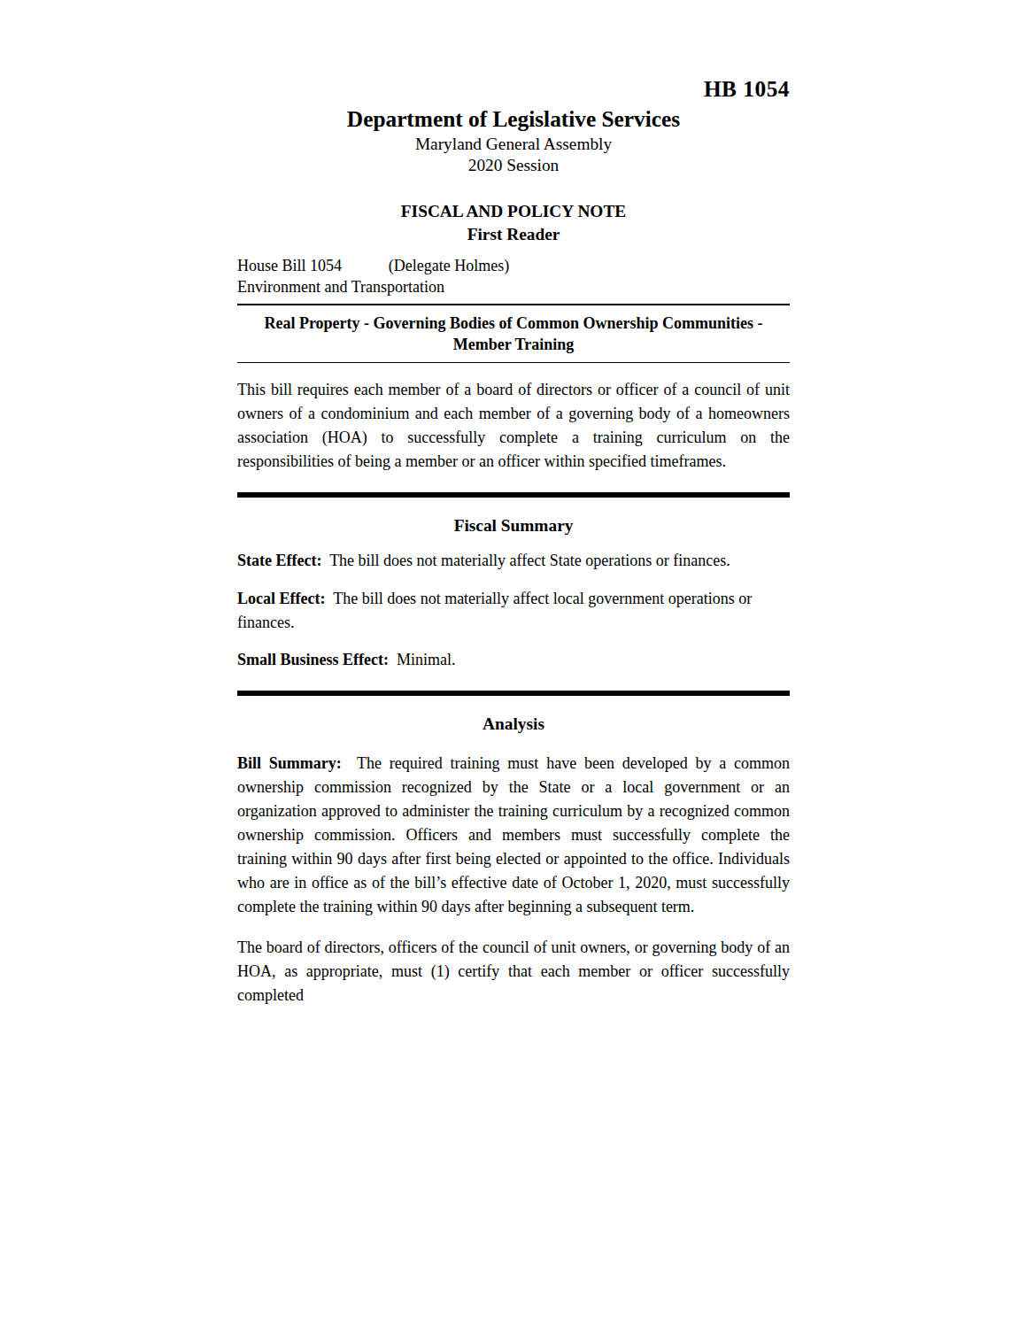HB 1054
Department of Legislative Services
Maryland General Assembly
2020 Session
FISCAL AND POLICY NOTE First Reader
House Bill 1054
(Delegate Holmes)
Environment and Transportation
Real Property - Governing Bodies of Common Ownership Communities -
Member Training
This bill requires each member of a board of directors or officer of a council of unit owners of a condominium and each member of a governing body of a homeowners association (HOA) to successfully complete a training curriculum on the responsibilities of being a member or an officer within specified timeframes.
Fiscal Summary
State Effect: The bill does not materially affect State operations or finances.
Local Effect: The bill does not materially affect local government operations or finances.
Small Business Effect: Minimal.
Analysis
Bill Summary: The required training must have been developed by a common ownership commission recognized by the State or a local government or an organization approved to administer the training curriculum by a recognized common ownership commission. Officers and members must successfully complete the training within 90 days after first being elected or appointed to the office. Individuals who are in office as of the bill’s effective date of October 1, 2020, must successfully complete the training within 90 days after beginning a subsequent term.
The board of directors, officers of the council of unit owners, or governing body of an HOA, as appropriate, must (1) certify that each member or officer successfully completed